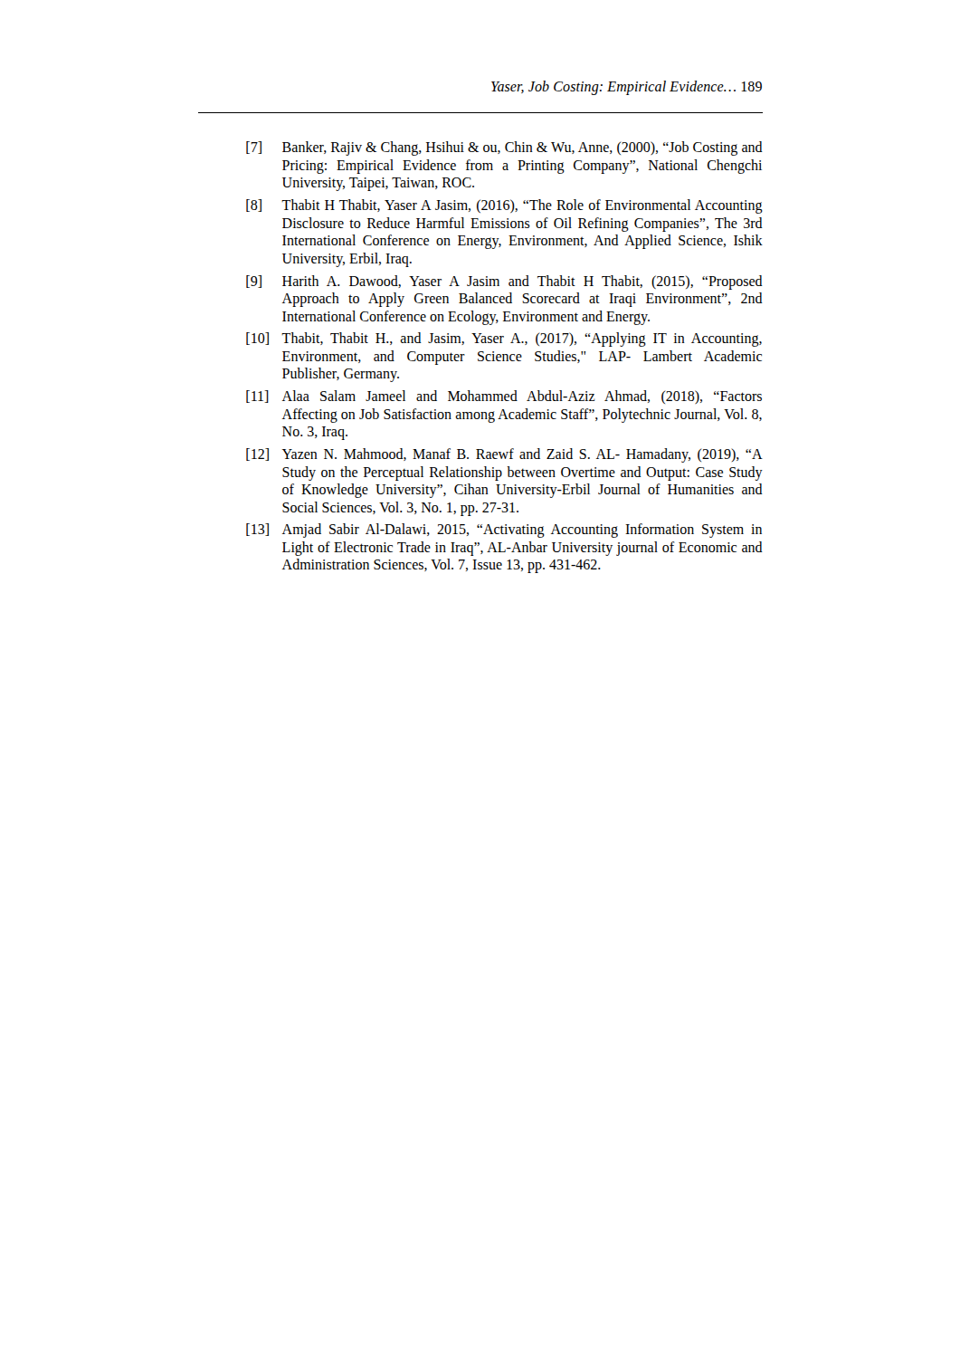Yaser, Job Costing: Empirical Evidence… 189
[7] Banker, Rajiv & Chang, Hsihui & ou, Chin & Wu, Anne, (2000), “Job Costing and Pricing: Empirical Evidence from a Printing Company”, National Chengchi University, Taipei, Taiwan, ROC.
[8] Thabit H Thabit, Yaser A Jasim, (2016), “The Role of Environmental Accounting Disclosure to Reduce Harmful Emissions of Oil Refining Companies”, The 3rd International Conference on Energy, Environment, And Applied Science, Ishik University, Erbil, Iraq.
[9] Harith A. Dawood, Yaser A Jasim and Thabit H Thabit, (2015), “Proposed Approach to Apply Green Balanced Scorecard at Iraqi Environment”, 2nd International Conference on Ecology, Environment and Energy.
[10] Thabit, Thabit H., and Jasim, Yaser A., (2017), “Applying IT in Accounting, Environment, and Computer Science Studies," LAP- Lambert Academic Publisher, Germany.
[11] Alaa Salam Jameel and Mohammed Abdul-Aziz Ahmad, (2018), “Factors Affecting on Job Satisfaction among Academic Staff”, Polytechnic Journal, Vol. 8, No. 3, Iraq.
[12] Yazen N. Mahmood, Manaf B. Raewf and Zaid S. AL- Hamadany, (2019), “A Study on the Perceptual Relationship between Overtime and Output: Case Study of Knowledge University”, Cihan University-Erbil Journal of Humanities and Social Sciences, Vol. 3, No. 1, pp. 27-31.
[13] Amjad Sabir Al-Dalawi, 2015, “Activating Accounting Information System in Light of Electronic Trade in Iraq”, AL-Anbar University journal of Economic and Administration Sciences, Vol. 7, Issue 13, pp. 431-462.